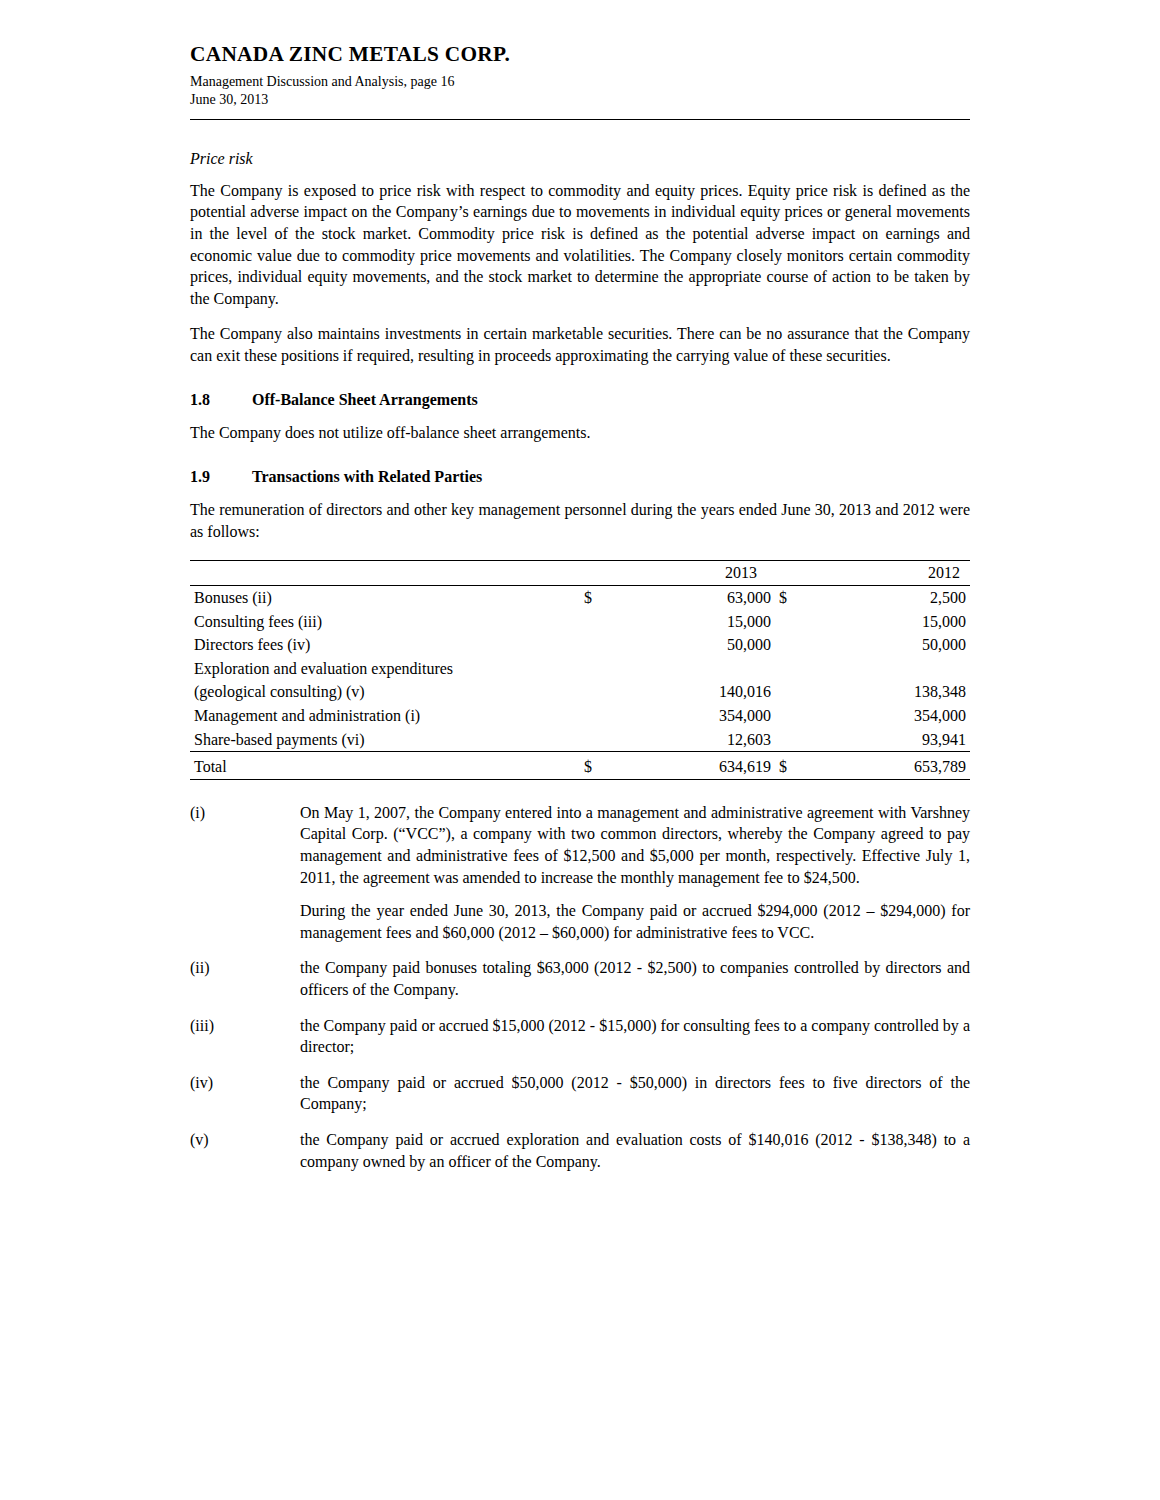CANADA ZINC METALS CORP.
Management Discussion and Analysis, page 16
June 30, 2013
Price risk
The Company is exposed to price risk with respect to commodity and equity prices. Equity price risk is defined as the potential adverse impact on the Company’s earnings due to movements in individual equity prices or general movements in the level of the stock market. Commodity price risk is defined as the potential adverse impact on earnings and economic value due to commodity price movements and volatilities. The Company closely monitors certain commodity prices, individual equity movements, and the stock market to determine the appropriate course of action to be taken by the Company.
The Company also maintains investments in certain marketable securities. There can be no assurance that the Company can exit these positions if required, resulting in proceeds approximating the carrying value of these securities.
1.8 Off-Balance Sheet Arrangements
The Company does not utilize off-balance sheet arrangements.
1.9 Transactions with Related Parties
The remuneration of directors and other key management personnel during the years ended June 30, 2013 and 2012 were as follows:
| | | 2013 | | 2012 |
| --- | --- | --- | --- | --- |
| Bonuses (ii) | $ | 63,000 | $ | 2,500 |
| Consulting fees (iii) | | 15,000 | | 15,000 |
| Directors fees (iv) | | 50,000 | | 50,000 |
| Exploration and evaluation expenditures | | | | |
| (geological consulting) (v) | | 140,016 | | 138,348 |
| Management and administration (i) | | 354,000 | | 354,000 |
| Share-based payments (vi) | | 12,603 | | 93,941 |
| Total | $ | 634,619 | $ | 653,789 |
(i)
On May 1, 2007, the Company entered into a management and administrative agreement with Varshney Capital Corp. (“VCC”), a company with two common directors, whereby the Company agreed to pay management and administrative fees of $12,500 and $5,000 per month, respectively. Effective July 1, 2011, the agreement was amended to increase the monthly management fee to $24,500.
During the year ended June 30, 2013, the Company paid or accrued $294,000 (2012 – $294,000) for management fees and $60,000 (2012 – $60,000) for administrative fees to VCC.
(ii)
the Company paid bonuses totaling $63,000 (2012 - $2,500) to companies controlled by directors and officers of the Company.
(iii)
the Company paid or accrued $15,000 (2012 - $15,000) for consulting fees to a company controlled by a director;
(iv)
the Company paid or accrued $50,000 (2012 - $50,000) in directors fees to five directors of the Company;
(v)
the Company paid or accrued exploration and evaluation costs of $140,016 (2012 - $138,348) to a company owned by an officer of the Company.